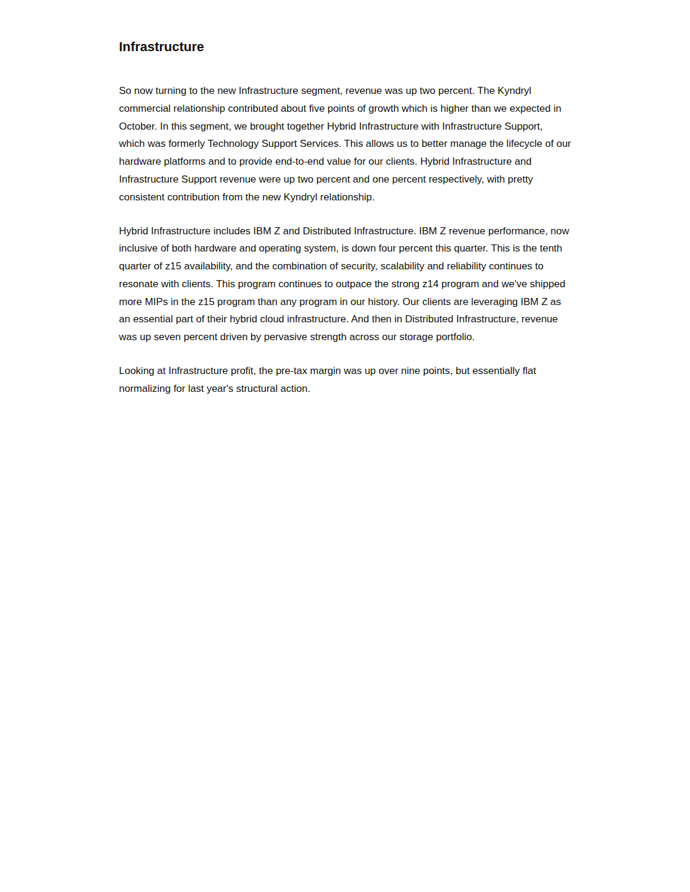Infrastructure
So now turning to the new Infrastructure segment, revenue was up two percent. The Kyndryl commercial relationship contributed about five points of growth which is higher than we expected in October. In this segment, we brought together Hybrid Infrastructure with Infrastructure Support, which was formerly Technology Support Services. This allows us to better manage the lifecycle of our hardware platforms and to provide end-to-end value for our clients. Hybrid Infrastructure and Infrastructure Support revenue were up two percent and one percent respectively, with pretty consistent contribution from the new Kyndryl relationship.
Hybrid Infrastructure includes IBM Z and Distributed Infrastructure. IBM Z revenue performance, now inclusive of both hardware and operating system, is down four percent this quarter. This is the tenth quarter of z15 availability, and the combination of security, scalability and reliability continues to resonate with clients. This program continues to outpace the strong z14 program and we've shipped more MIPs in the z15 program than any program in our history. Our clients are leveraging IBM Z as an essential part of their hybrid cloud infrastructure. And then in Distributed Infrastructure, revenue was up seven percent driven by pervasive strength across our storage portfolio.
Looking at Infrastructure profit, the pre-tax margin was up over nine points, but essentially flat normalizing for last year's structural action.